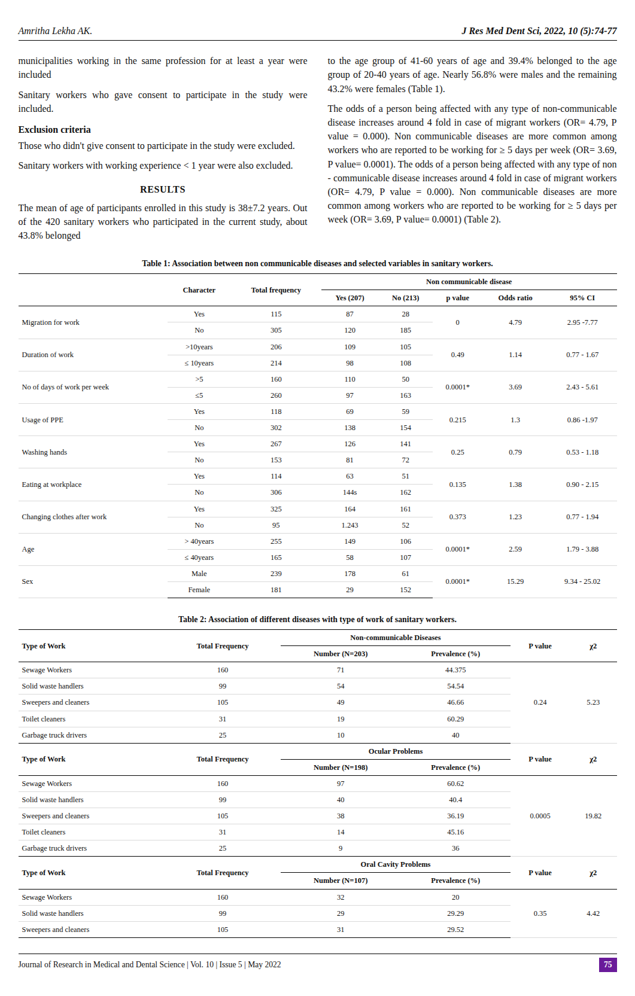Amritha Lekha AK.
J Res Med Dent Sci, 2022, 10 (5):74-77
municipalities working in the same profession for at least a year were included
Sanitary workers who gave consent to participate in the study were included.
Exclusion criteria
Those who didn't give consent to participate in the study were excluded.
Sanitary workers with working experience < 1 year were also excluded.
Results
The mean of age of participants enrolled in this study is 38±7.2 years. Out of the 420 sanitary workers who participated in the current study, about 43.8% belonged
to the age group of 41-60 years of age and 39.4% belonged to the age group of 20-40 years of age. Nearly 56.8% were males and the remaining 43.2% were females (Table 1).
The odds of a person being affected with any type of non-communicable disease increases around 4 fold in case of migrant workers (OR= 4.79, P value = 0.000). Non communicable diseases are more common among workers who are reported to be working for ≥ 5 days per week (OR= 3.69, P value= 0.0001). The odds of a person being affected with any type of non - communicable disease increases around 4 fold in case of migrant workers (OR= 4.79, P value = 0.000). Non communicable diseases are more common among workers who are reported to be working for ≥ 5 days per week (OR= 3.69, P value= 0.0001) (Table 2).
Table 1: Association between non communicable diseases and selected variables in sanitary workers.
| | Character | Total frequency | Non communicable disease |
| --- | --- | --- | --- |
| Yes (207) | No (213) | p value | Odds ratio | 95% CI |
| Migration for work | Yes | 115 | 87 | 28 | 0 | 4.79 | 2.95 -7.77 |
| No | 305 | 120 | 185 |
| Duration of work | >10years | 206 | 109 | 105 | 0.49 | 1.14 | 0.77 - 1.67 |
| ≤ 10years | 214 | 98 | 108 |
| No of days of work per week | >5 | 160 | 110 | 50 | 0.0001* | 3.69 | 2.43 - 5.61 |
| ≤5 | 260 | 97 | 163 |
| Usage of PPE | Yes | 118 | 69 | 59 | 0.215 | 1.3 | 0.86 -1.97 |
| No | 302 | 138 | 154 |
| Washing hands | Yes | 267 | 126 | 141 | 0.25 | 0.79 | 0.53 - 1.18 |
| No | 153 | 81 | 72 |
| Eating at workplace | Yes | 114 | 63 | 51 | 0.135 | 1.38 | 0.90 - 2.15 |
| No | 306 | 144s | 162 |
| Changing clothes after work | Yes | 325 | 164 | 161 | 0.373 | 1.23 | 0.77 - 1.94 |
| No | 95 | 1.243 | 52 |
| Age | > 40years | 255 | 149 | 106 | 0.0001* | 2.59 | 1.79 - 3.88 |
| ≤ 40years | 165 | 58 | 107 |
| Sex | Male | 239 | 178 | 61 | 0.0001* | 15.29 | 9.34 - 25.02 |
| Female | 181 | 29 | 152 |
Table 2: Association of different diseases with type of work of sanitary workers.
| Type of Work | Total Frequency | Non-communicable Diseases | P value | χ2 |
| --- | --- | --- | --- | --- |
| Number (N=203) | Prevalence (%) |
| Sewage Workers | 160 | 71 | 44.375 | 0.24 | 5.23 |
| Solid waste handlers | 99 | 54 | 54.54 |
| Sweepers and cleaners | 105 | 49 | 46.66 |
| Toilet cleaners | 31 | 19 | 60.29 |
| Garbage truck drivers | 25 | 10 | 40 |
| Type of Work | Total Frequency | Ocular Problems | P value | χ2 |
| Number (N=198) | Prevalence (%) |
| Sewage Workers | 160 | 97 | 60.62 | 0.0005 | 19.82 |
| Solid waste handlers | 99 | 40 | 40.4 |
| Sweepers and cleaners | 105 | 38 | 36.19 |
| Toilet cleaners | 31 | 14 | 45.16 |
| Garbage truck drivers | 25 | 9 | 36 |
| Type of Work | Total Frequency | Oral Cavity Problems | P value | χ2 |
| Number (N=107) | Prevalence (%) |
| Sewage Workers | 160 | 32 | 20 | 0.35 | 4.42 |
| Solid waste handlers | 99 | 29 | 29.29 |
| Sweepers and cleaners | 105 | 31 | 29.52 |
Journal of Research in Medical and Dental Science | Vol. 10 | Issue 5 | May 2022
75